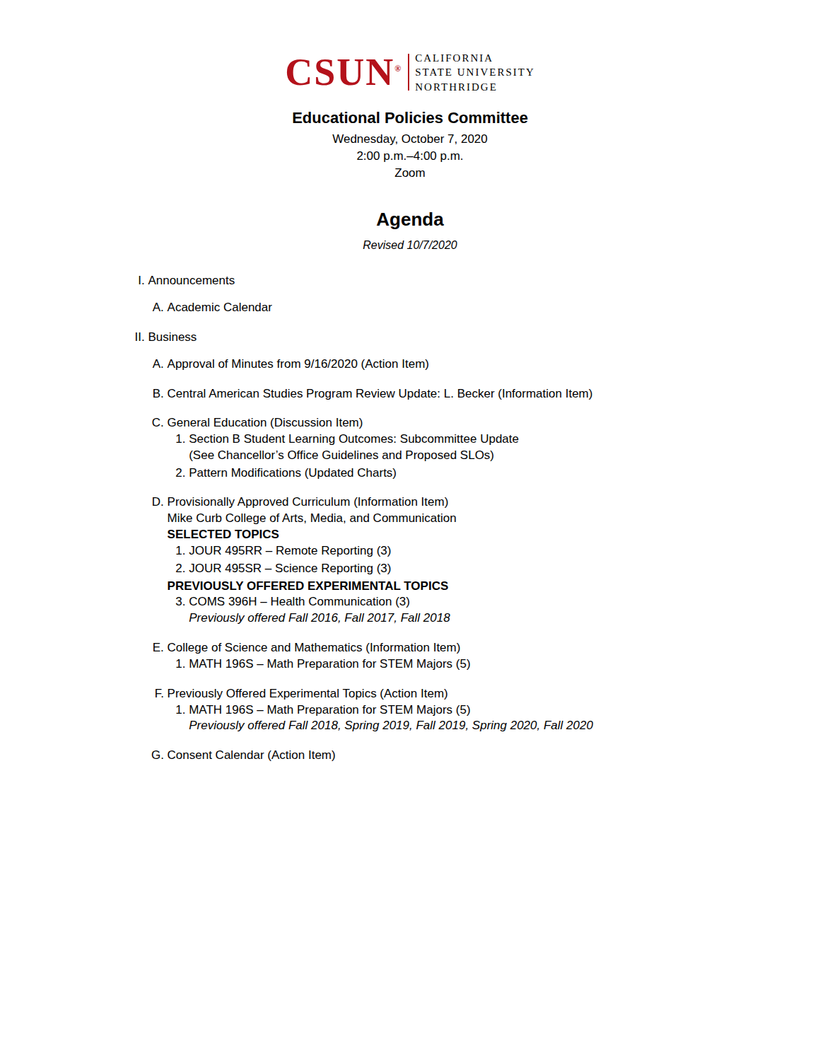CSUN® CALIFORNIA
STATE UNIVERSITY
NORTHRIDGE
Educational Policies Committee
Wednesday, October 7, 2020
2:00 p.m.–4:00 p.m.
Zoom
Agenda
Revised 10/7/2020
Announcements
Academic Calendar
Business
Approval of Minutes from 9/16/2020 (Action Item)
Central American Studies Program Review Update: L. Becker (Information Item)
General Education (Discussion Item)
Section B Student Learning Outcomes: Subcommittee Update (See Chancellor’s Office Guidelines and Proposed SLOs)
Pattern Modifications (Updated Charts)
Provisionally Approved Curriculum (Information Item)
Mike Curb College of Arts, Media, and Communication
SELECTED TOPICS
JOUR 495RR – Remote Reporting (3)
JOUR 495SR – Science Reporting (3)
PREVIOUSLY OFFERED EXPERIMENTAL TOPICS
COMS 396H – Health Communication (3)
Previously offered Fall 2016, Fall 2017, Fall 2018
College of Science and Mathematics (Information Item)
MATH 196S – Math Preparation for STEM Majors (5)
Previously Offered Experimental Topics (Action Item)
MATH 196S – Math Preparation for STEM Majors (5)
Previously offered Fall 2018, Spring 2019, Fall 2019, Spring 2020, Fall 2020
Consent Calendar (Action Item)